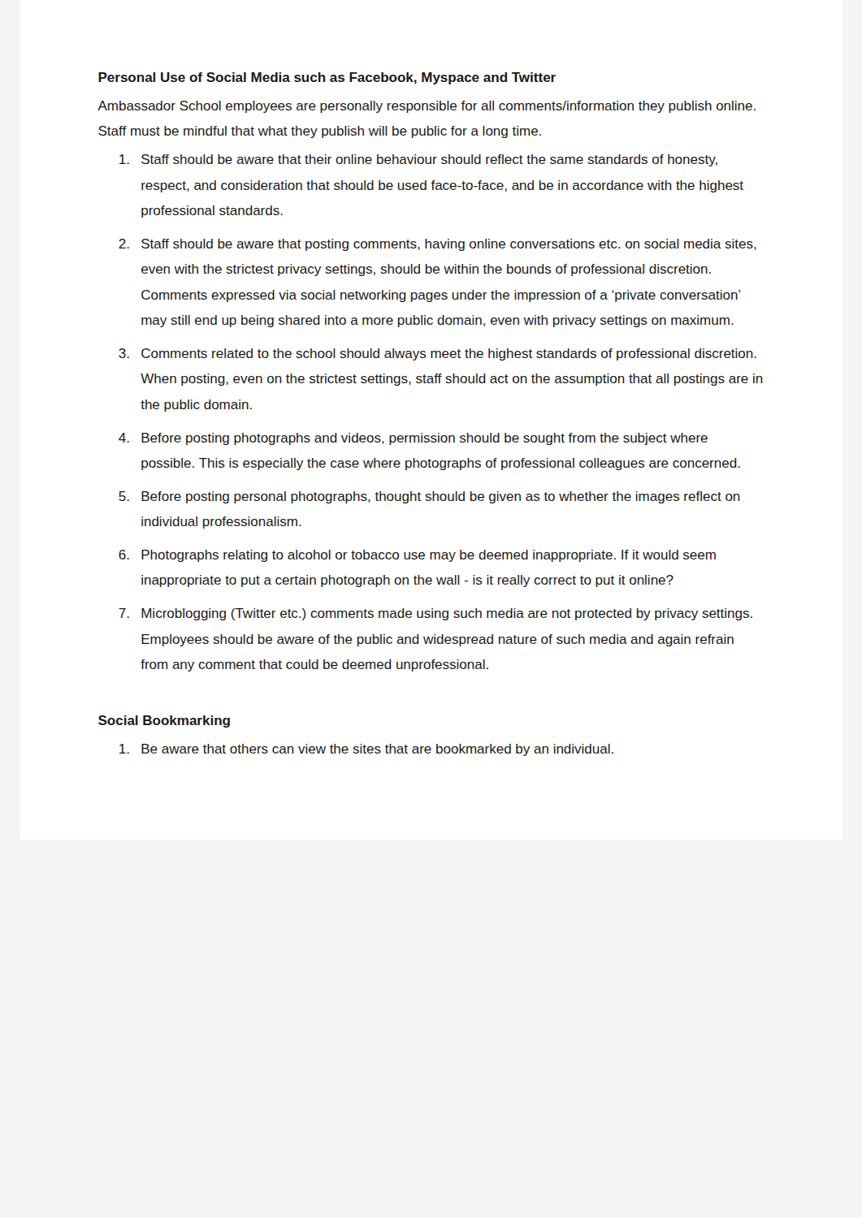Personal Use of Social Media such as Facebook, Myspace and Twitter
Ambassador School employees are personally responsible for all comments/information they publish online. Staff must be mindful that what they publish will be public for a long time.
Staff should be aware that their online behaviour should reflect the same standards of honesty, respect, and consideration that should be used face-to-face, and be in accordance with the highest professional standards.
Staff should be aware that posting comments, having online conversations etc. on social media sites, even with the strictest privacy settings, should be within the bounds of professional discretion. Comments expressed via social networking pages under the impression of a ‘private conversation’ may still end up being shared into a more public domain, even with privacy settings on maximum.
Comments related to the school should always meet the highest standards of professional discretion. When posting, even on the strictest settings, staff should act on the assumption that all postings are in the public domain.
Before posting photographs and videos, permission should be sought from the subject where possible. This is especially the case where photographs of professional colleagues are concerned.
Before posting personal photographs, thought should be given as to whether the images reflect on individual professionalism.
Photographs relating to alcohol or tobacco use may be deemed inappropriate. If it would seem inappropriate to put a certain photograph on the wall - is it really correct to put it online?
Microblogging (Twitter etc.) comments made using such media are not protected by privacy settings. Employees should be aware of the public and widespread nature of such media and again refrain from any comment that could be deemed unprofessional.
Social Bookmarking
Be aware that others can view the sites that are bookmarked by an individual.